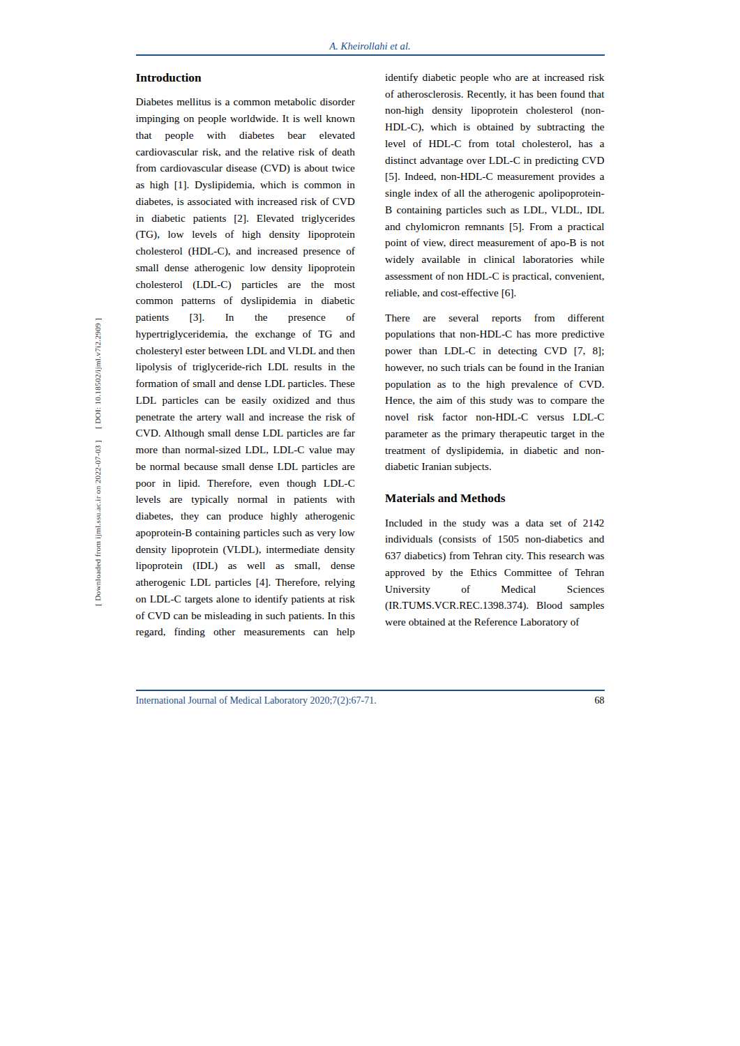[ Downloaded from ijml.ssu.ac.ir on 2022-07-03 ] [ DOI: 10.18502/ijml.v7i2.2909 ]
A. Kheirollahi et al.
Introduction
Diabetes mellitus is a common metabolic disorder impinging on people worldwide. It is well known that people with diabetes bear elevated cardiovascular risk, and the relative risk of death from cardiovascular disease (CVD) is about twice as high [1]. Dyslipidemia, which is common in diabetes, is associated with increased risk of CVD in diabetic patients [2]. Elevated triglycerides (TG), low levels of high density lipoprotein cholesterol (HDL-C), and increased presence of small dense atherogenic low density lipoprotein cholesterol (LDL-C) particles are the most common patterns of dyslipidemia in diabetic patients [3]. In the presence of hypertriglyceridemia, the exchange of TG and cholesteryl ester between LDL and VLDL and then lipolysis of triglyceride-rich LDL results in the formation of small and dense LDL particles. These LDL particles can be easily oxidized and thus penetrate the artery wall and increase the risk of CVD. Although small dense LDL particles are far more than normal-sized LDL, LDL-C value may be normal because small dense LDL particles are poor in lipid. Therefore, even though LDL-C levels are typically normal in patients with diabetes, they can produce highly atherogenic apoprotein-B containing particles such as very low density lipoprotein (VLDL), intermediate density lipoprotein (IDL) as well as small, dense atherogenic LDL particles [4]. Therefore, relying on LDL-C targets alone to identify patients at risk of CVD can be misleading in such patients. In this regard, finding other measurements can help identify diabetic people who are at increased risk of atherosclerosis. Recently, it has been found that non-high density lipoprotein cholesterol (non-HDL-C), which is obtained by subtracting the level of HDL-C from total cholesterol, has a distinct advantage over LDL-C in predicting CVD [5]. Indeed, non-HDL-C measurement provides a single index of all the atherogenic apolipoprotein-B containing particles such as LDL, VLDL, IDL and chylomicron remnants [5]. From a practical point of view, direct measurement of apo-B is not widely available in clinical laboratories while assessment of non HDL-C is practical, convenient, reliable, and cost-effective [6].
There are several reports from different populations that non-HDL-C has more predictive power than LDL-C in detecting CVD [7, 8]; however, no such trials can be found in the Iranian population as to the high prevalence of CVD. Hence, the aim of this study was to compare the novel risk factor non-HDL-C versus LDL-C parameter as the primary therapeutic target in the treatment of dyslipidemia, in diabetic and non-diabetic Iranian subjects.
Materials and Methods
Included in the study was a data set of 2142 individuals (consists of 1505 non-diabetics and 637 diabetics) from Tehran city. This research was approved by the Ethics Committee of Tehran University of Medical Sciences (IR.TUMS.VCR.REC.1398.374). Blood samples were obtained at the Reference Laboratory of
International Journal of Medical Laboratory 2020;7(2):67-71. 68